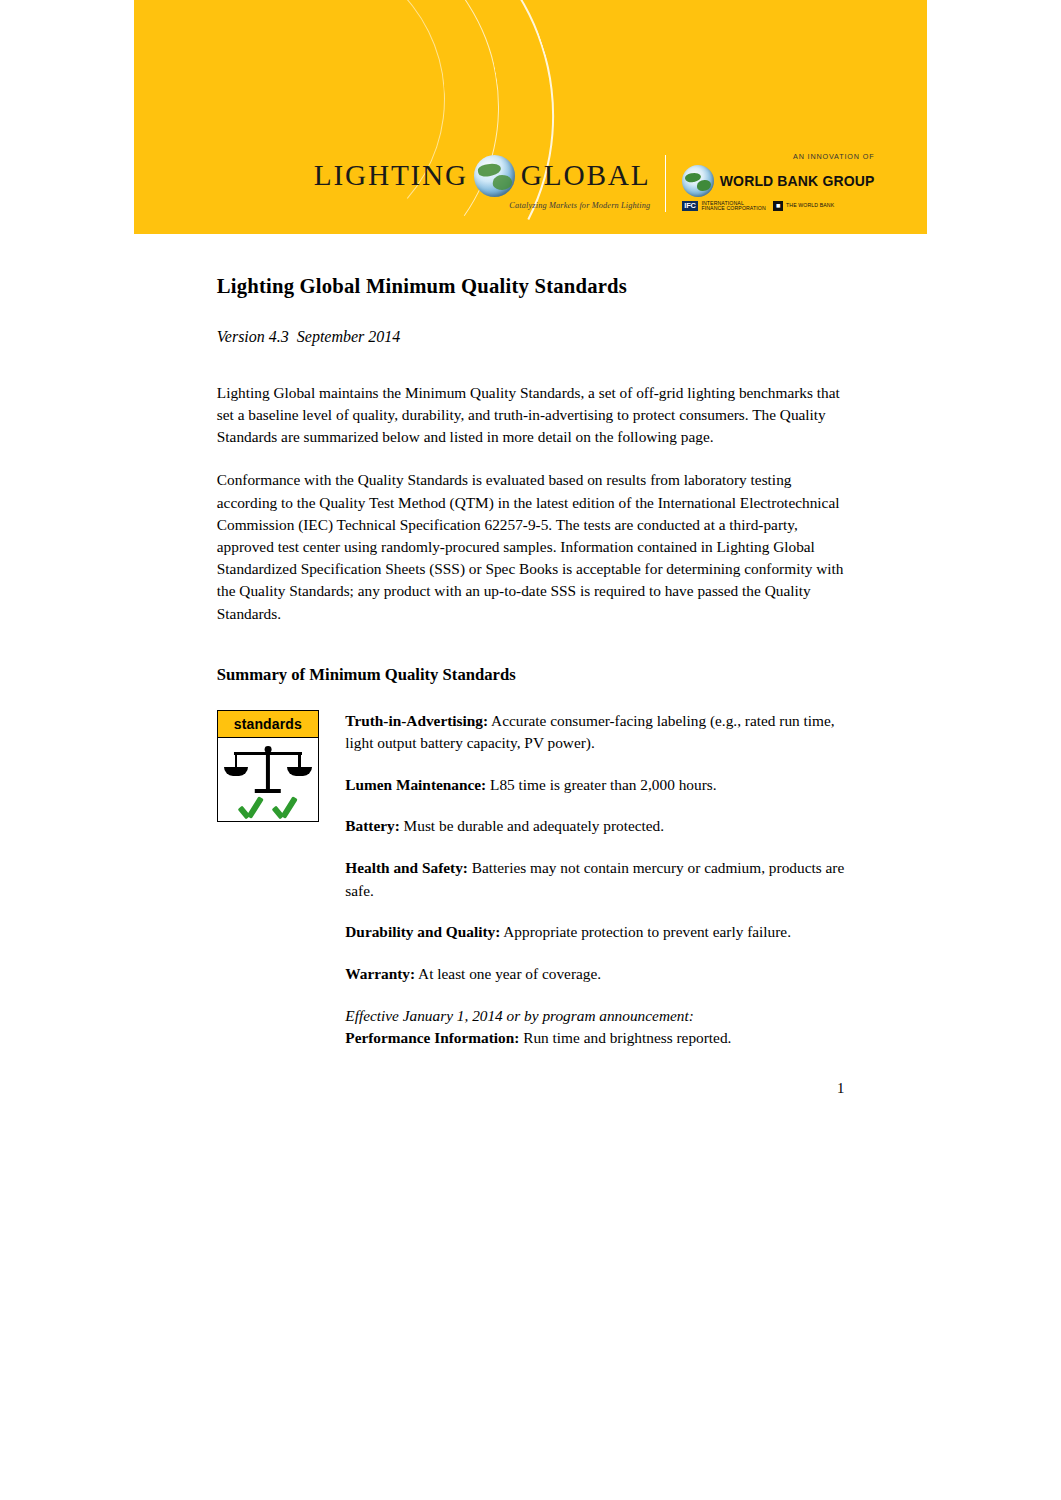LIGHTING GLOBAL
Catalyzing Markets for Modern Lighting
An innovation of
WORLD BANK GROUP
IFC International Finance Corporation ■ The World Bank
Lighting Global Minimum Quality Standards
Version 4.3 September 2014
Lighting Global maintains the Minimum Quality Standards, a set of off-grid lighting benchmarks that set a baseline level of quality, durability, and truth-in-advertising to protect consumers. The Quality Standards are summarized below and listed in more detail on the following page.
Conformance with the Quality Standards is evaluated based on results from laboratory testing according to the Quality Test Method (QTM) in the latest edition of the International Electrotechnical Commission (IEC) Technical Specification 62257-9-5. The tests are conducted at a third-party, approved test center using randomly-procured samples. Information contained in Lighting Global Standardized Specification Sheets (SSS) or Spec Books is acceptable for determining conformity with the Quality Standards; any product with an up-to-date SSS is required to have passed the Quality Standards.
Summary of Minimum Quality Standards
standards
Truth-in-Advertising: Accurate consumer-facing labeling (e.g., rated run time, light output battery capacity, PV power).
Lumen Maintenance: L85 time is greater than 2,000 hours.
Battery: Must be durable and adequately protected.
Health and Safety: Batteries may not contain mercury or cadmium, products are safe.
Durability and Quality: Appropriate protection to prevent early failure.
Warranty: At least one year of coverage.
Effective January 1, 2014 or by program announcement:
Performance Information: Run time and brightness reported.
1